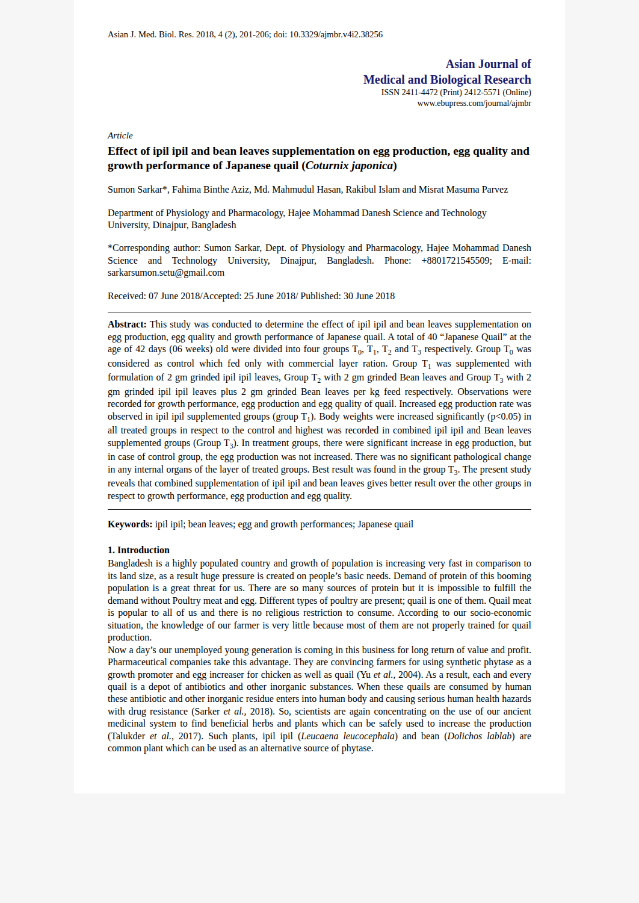Asian J. Med. Biol. Res. 2018, 4 (2), 201-206; doi: 10.3329/ajmbr.v4i2.38256
Asian Journal of Medical and Biological Research ISSN 2411-4472 (Print) 2412-5571 (Online) www.ebupress.com/journal/ajmbr
Article
Effect of ipil ipil and bean leaves supplementation on egg production, egg quality and growth performance of Japanese quail (Coturnix japonica)
Sumon Sarkar*, Fahima Binthe Aziz, Md. Mahmudul Hasan, Rakibul Islam and Misrat Masuma Parvez
Department of Physiology and Pharmacology, Hajee Mohammad Danesh Science and Technology University, Dinajpur, Bangladesh
*Corresponding author: Sumon Sarkar, Dept. of Physiology and Pharmacology, Hajee Mohammad Danesh Science and Technology University, Dinajpur, Bangladesh. Phone: +8801721545509; E-mail: sarkarsumon.setu@gmail.com
Received: 07 June 2018/Accepted: 25 June 2018/ Published: 30 June 2018
Abstract: This study was conducted to determine the effect of ipil ipil and bean leaves supplementation on egg production, egg quality and growth performance of Japanese quail. A total of 40 “Japanese Quail” at the age of 42 days (06 weeks) old were divided into four groups T0, T1, T2 and T3 respectively. Group T0 was considered as control which fed only with commercial layer ration. Group T1 was supplemented with formulation of 2 gm grinded ipil ipil leaves, Group T2 with 2 gm grinded Bean leaves and Group T3 with 2 gm grinded ipil ipil leaves plus 2 gm grinded Bean leaves per kg feed respectively. Observations were recorded for growth performance, egg production and egg quality of quail. Increased egg production rate was observed in ipil ipil supplemented groups (group T1). Body weights were increased significantly (p<0.05) in all treated groups in respect to the control and highest was recorded in combined ipil ipil and Bean leaves supplemented groups (Group T3). In treatment groups, there were significant increase in egg production, but in case of control group, the egg production was not increased. There was no significant pathological change in any internal organs of the layer of treated groups. Best result was found in the group T3. The present study reveals that combined supplementation of ipil ipil and bean leaves gives better result over the other groups in respect to growth performance, egg production and egg quality.
Keywords: ipil ipil; bean leaves; egg and growth performances; Japanese quail
1. Introduction
Bangladesh is a highly populated country and growth of population is increasing very fast in comparison to its land size, as a result huge pressure is created on people’s basic needs. Demand of protein of this booming population is a great threat for us. There are so many sources of protein but it is impossible to fulfill the demand without Poultry meat and egg. Different types of poultry are present; quail is one of them. Quail meat is popular to all of us and there is no religious restriction to consume. According to our socio-economic situation, the knowledge of our farmer is very little because most of them are not properly trained for quail production.
Now a day’s our unemployed young generation is coming in this business for long return of value and profit. Pharmaceutical companies take this advantage. They are convincing farmers for using synthetic phytase as a growth promoter and egg increaser for chicken as well as quail (Yu et al., 2004). As a result, each and every quail is a depot of antibiotics and other inorganic substances. When these quails are consumed by human these antibiotic and other inorganic residue enters into human body and causing serious human health hazards with drug resistance (Sarker et al., 2018). So, scientists are again concentrating on the use of our ancient medicinal system to find beneficial herbs and plants which can be safely used to increase the production (Talukder et al., 2017). Such plants, ipil ipil (Leucaena leucocephala) and bean (Dolichos lablab) are common plant which can be used as an alternative source of phytase.